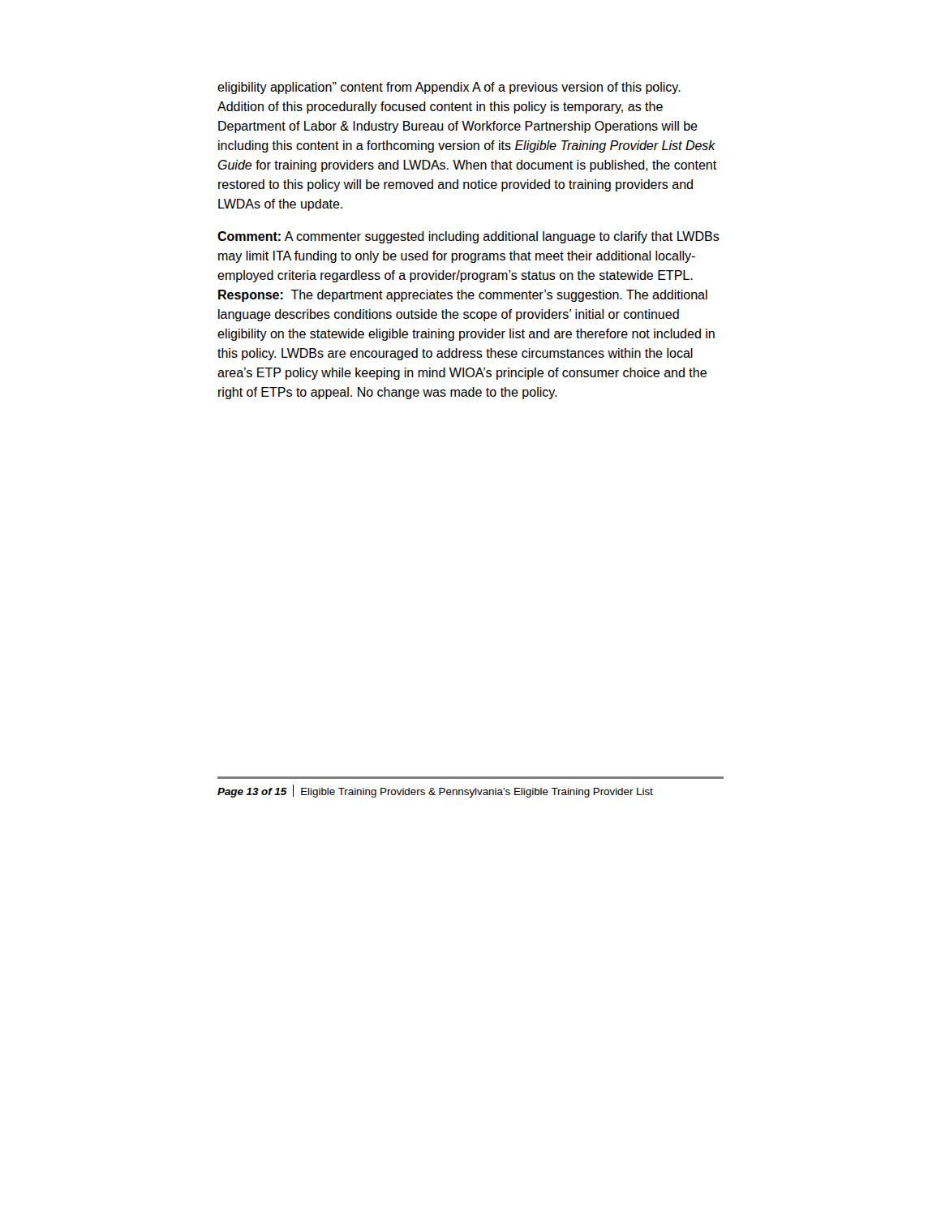eligibility application” content from Appendix A of a previous version of this policy. Addition of this procedurally focused content in this policy is temporary, as the Department of Labor & Industry Bureau of Workforce Partnership Operations will be including this content in a forthcoming version of its Eligible Training Provider List Desk Guide for training providers and LWDAs. When that document is published, the content restored to this policy will be removed and notice provided to training providers and LWDAs of the update.
Comment: A commenter suggested including additional language to clarify that LWDBs may limit ITA funding to only be used for programs that meet their additional locally-employed criteria regardless of a provider/program’s status on the statewide ETPL.
Response: The department appreciates the commenter’s suggestion. The additional language describes conditions outside the scope of providers’ initial or continued eligibility on the statewide eligible training provider list and are therefore not included in this policy. LWDBs are encouraged to address these circumstances within the local area’s ETP policy while keeping in mind WIOA’s principle of consumer choice and the right of ETPs to appeal. No change was made to the policy.
Page 13 of 15 Eligible Training Providers & Pennsylvania’s Eligible Training Provider List